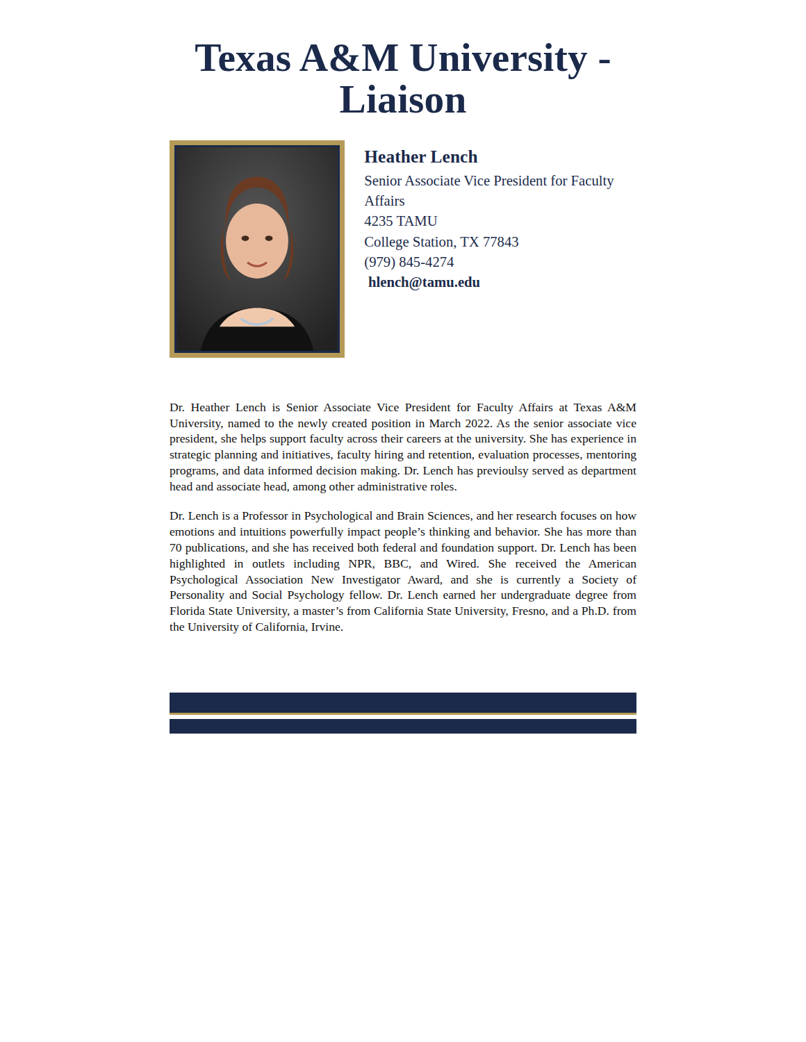Texas A&M University - Liaison
Heather Lench
Senior Associate Vice President for Faculty Affairs
4235 TAMU
College Station, TX 77843
(979) 845-4274
hlench@tamu.edu
Dr. Heather Lench is Senior Associate Vice President for Faculty Affairs at Texas A&M University, named to the newly created position in March 2022. As the senior associate vice president, she helps support faculty across their careers at the university. She has experience in strategic planning and initiatives, faculty hiring and retention, evaluation processes, mentoring programs, and data informed decision making. Dr. Lench has previoulsy served as department head and associate head, among other administrative roles.
Dr. Lench is a Professor in Psychological and Brain Sciences, and her research focuses on how emotions and intuitions powerfully impact people’s thinking and behavior. She has more than 70 publications, and she has received both federal and foundation support. Dr. Lench has been highlighted in outlets including NPR, BBC, and Wired. She received the American Psychological Association New Investigator Award, and she is currently a Society of Personality and Social Psychology fellow. Dr. Lench earned her undergraduate degree from Florida State University, a master’s from California State University, Fresno, and a Ph.D. from the University of California, Irvine.